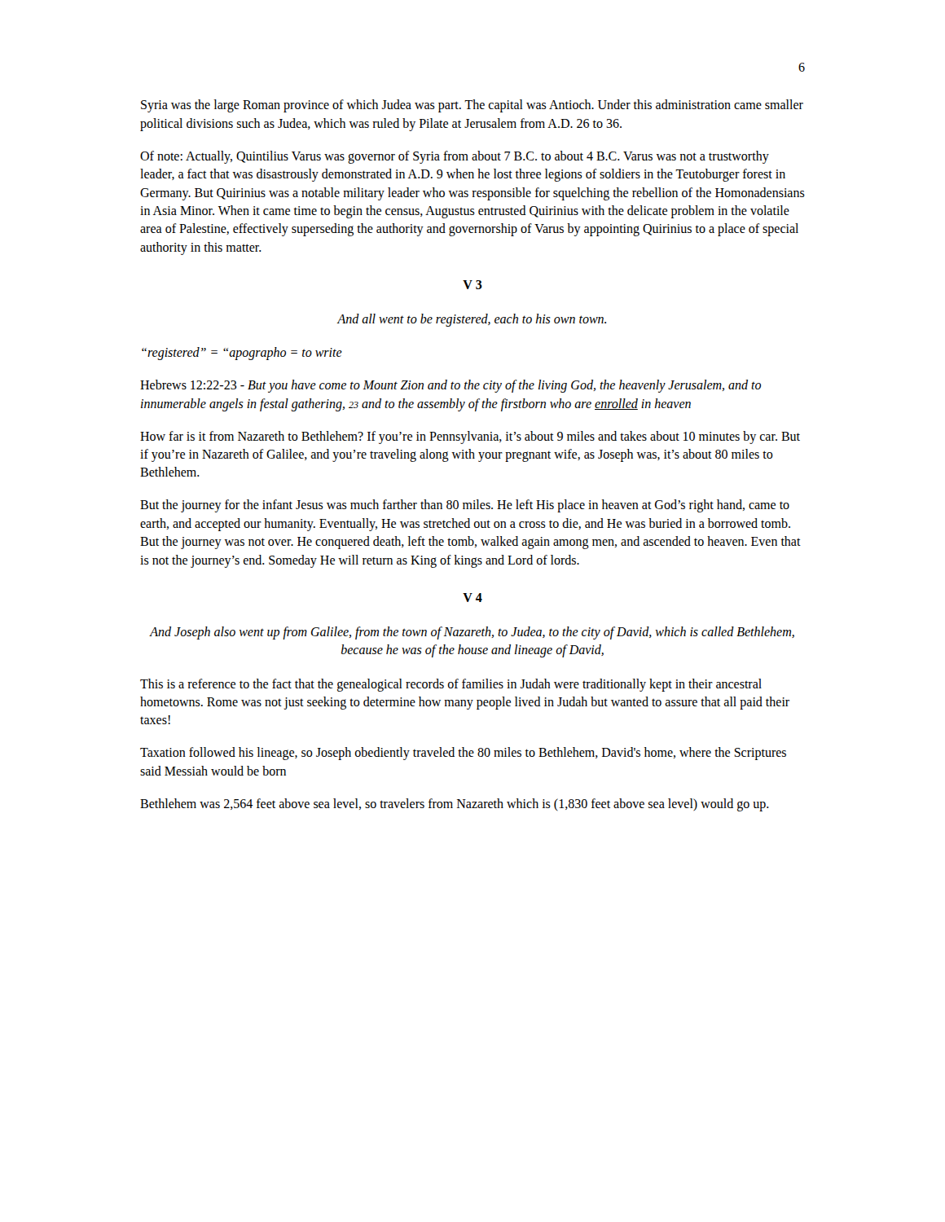6
Syria was the large Roman province of which Judea was part. The capital was Antioch. Under this administration came smaller political divisions such as Judea, which was ruled by Pilate at Jerusalem from A.D. 26 to 36.
Of note: Actually, Quintilius Varus was governor of Syria from about 7 B.C. to about 4 B.C. Varus was not a trustworthy leader, a fact that was disastrously demonstrated in A.D. 9 when he lost three legions of soldiers in the Teutoburger forest in Germany. But Quirinius was a notable military leader who was responsible for squelching the rebellion of the Homonadensians in Asia Minor. When it came time to begin the census, Augustus entrusted Quirinius with the delicate problem in the volatile area of Palestine, effectively superseding the authority and governorship of Varus by appointing Quirinius to a place of special authority in this matter.
V 3
And all went to be registered, each to his own town.
“registered” = “apographo = to write
Hebrews 12:22-23 - But you have come to Mount Zion and to the city of the living God, the heavenly Jerusalem, and to innumerable angels in festal gathering, 23 and to the assembly of the firstborn who are enrolled in heaven
How far is it from Nazareth to Bethlehem? If you’re in Pennsylvania, it’s about 9 miles and takes about 10 minutes by car. But if you’re in Nazareth of Galilee, and you’re traveling along with your pregnant wife, as Joseph was, it’s about 80 miles to Bethlehem.
But the journey for the infant Jesus was much farther than 80 miles. He left His place in heaven at God’s right hand, came to earth, and accepted our humanity. Eventually, He was stretched out on a cross to die, and He was buried in a borrowed tomb. But the journey was not over. He conquered death, left the tomb, walked again among men, and ascended to heaven. Even that is not the journey’s end. Someday He will return as King of kings and Lord of lords.
V 4
And Joseph also went up from Galilee, from the town of Nazareth, to Judea, to the city of David, which is called Bethlehem, because he was of the house and lineage of David,
This is a reference to the fact that the genealogical records of families in Judah were traditionally kept in their ancestral hometowns. Rome was not just seeking to determine how many people lived in Judah but wanted to assure that all paid their taxes!
Taxation followed his lineage, so Joseph obediently traveled the 80 miles to Bethlehem, David's home, where the Scriptures said Messiah would be born
Bethlehem was 2,564 feet above sea level, so travelers from Nazareth which is (1,830 feet above sea level) would go up.